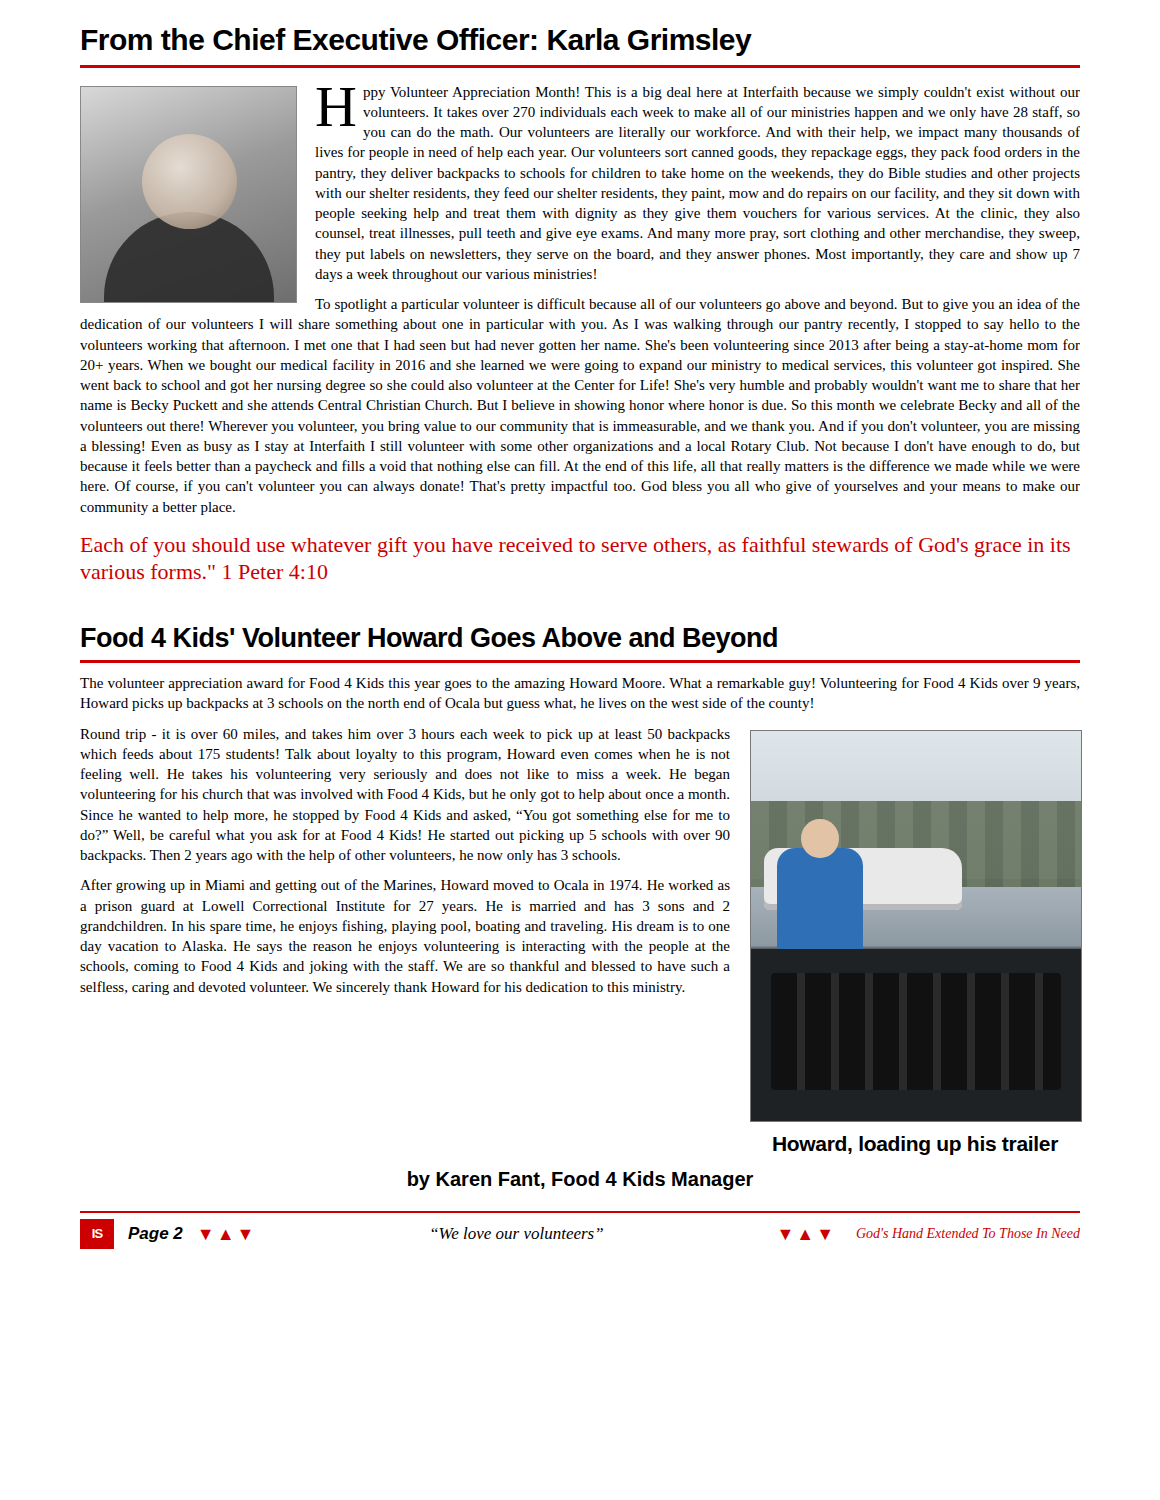From the Chief Executive Officer: Karla Grimsley
Happy Volunteer Appreciation Month! This is a big deal here at Interfaith because we simply couldn't exist without our volunteers. It takes over 270 individuals each week to make all of our ministries happen and we only have 28 staff, so you can do the math. Our volunteers are literally our workforce. And with their help, we impact many thousands of lives for people in need of help each year. Our volunteers sort canned goods, they repackage eggs, they pack food orders in the pantry, they deliver backpacks to schools for children to take home on the weekends, they do Bible studies and other projects with our shelter residents, they feed our shelter residents, they paint, mow and do repairs on our facility, and they sit down with people seeking help and treat them with dignity as they give them vouchers for various services. At the clinic, they also counsel, treat illnesses, pull teeth and give eye exams. And many more pray, sort clothing and other merchandise, they sweep, they put labels on newsletters, they serve on the board, and they answer phones. Most importantly, they care and show up 7 days a week throughout our various ministries!
To spotlight a particular volunteer is difficult because all of our volunteers go above and beyond. But to give you an idea of the dedication of our volunteers I will share something about one in particular with you. As I was walking through our pantry recently, I stopped to say hello to the volunteers working that afternoon. I met one that I had seen but had never gotten her name. She's been volunteering since 2013 after being a stay-at-home mom for 20+ years. When we bought our medical facility in 2016 and she learned we were going to expand our ministry to medical services, this volunteer got inspired. She went back to school and got her nursing degree so she could also volunteer at the Center for Life! She's very humble and probably wouldn't want me to share that her name is Becky Puckett and she attends Central Christian Church. But I believe in showing honor where honor is due. So this month we celebrate Becky and all of the volunteers out there! Wherever you volunteer, you bring value to our community that is immeasurable, and we thank you. And if you don't volunteer, you are missing a blessing! Even as busy as I stay at Interfaith I still volunteer with some other organizations and a local Rotary Club. Not because I don't have enough to do, but because it feels better than a paycheck and fills a void that nothing else can fill. At the end of this life, all that really matters is the difference we made while we were here. Of course, if you can't volunteer you can always donate! That's pretty impactful too. God bless you all who give of yourselves and your means to make our community a better place.
Each of you should use whatever gift you have received to serve others, as faithful stewards of God's grace in its various forms." 1 Peter 4:10
Food 4 Kids' Volunteer Howard Goes Above and Beyond
The volunteer appreciation award for Food 4 Kids this year goes to the amazing Howard Moore. What a remarkable guy! Volunteering for Food 4 Kids over 9 years, Howard picks up backpacks at 3 schools on the north end of Ocala but guess what, he lives on the west side of the county!
Howard, loading up his trailer
Round trip - it is over 60 miles, and takes him over 3 hours each week to pick up at least 50 backpacks which feeds about 175 students! Talk about loyalty to this program, Howard even comes when he is not feeling well. He takes his volunteering very seriously and does not like to miss a week. He began volunteering for his church that was involved with Food 4 Kids, but he only got to help about once a month. Since he wanted to help more, he stopped by Food 4 Kids and asked, “You got something else for me to do?” Well, be careful what you ask for at Food 4 Kids! He started out picking up 5 schools with over 90 backpacks. Then 2 years ago with the help of other volunteers, he now only has 3 schools.
After growing up in Miami and getting out of the Marines, Howard moved to Ocala in 1974. He worked as a prison guard at Lowell Correctional Institute for 27 years. He is married and has 3 sons and 2 grandchildren. In his spare time, he enjoys fishing, playing pool, boating and traveling. His dream is to one day vacation to Alaska. He says the reason he enjoys volunteering is interacting with the people at the schools, coming to Food 4 Kids and joking with the staff. We are so thankful and blessed to have such a selfless, caring and devoted volunteer. We sincerely thank Howard for his dedication to this ministry.
by Karen Fant, Food 4 Kids Manager
IS
Page 2
▼▲▼
“We love our volunteers”
▼▲▼
God's Hand Extended To Those In Need